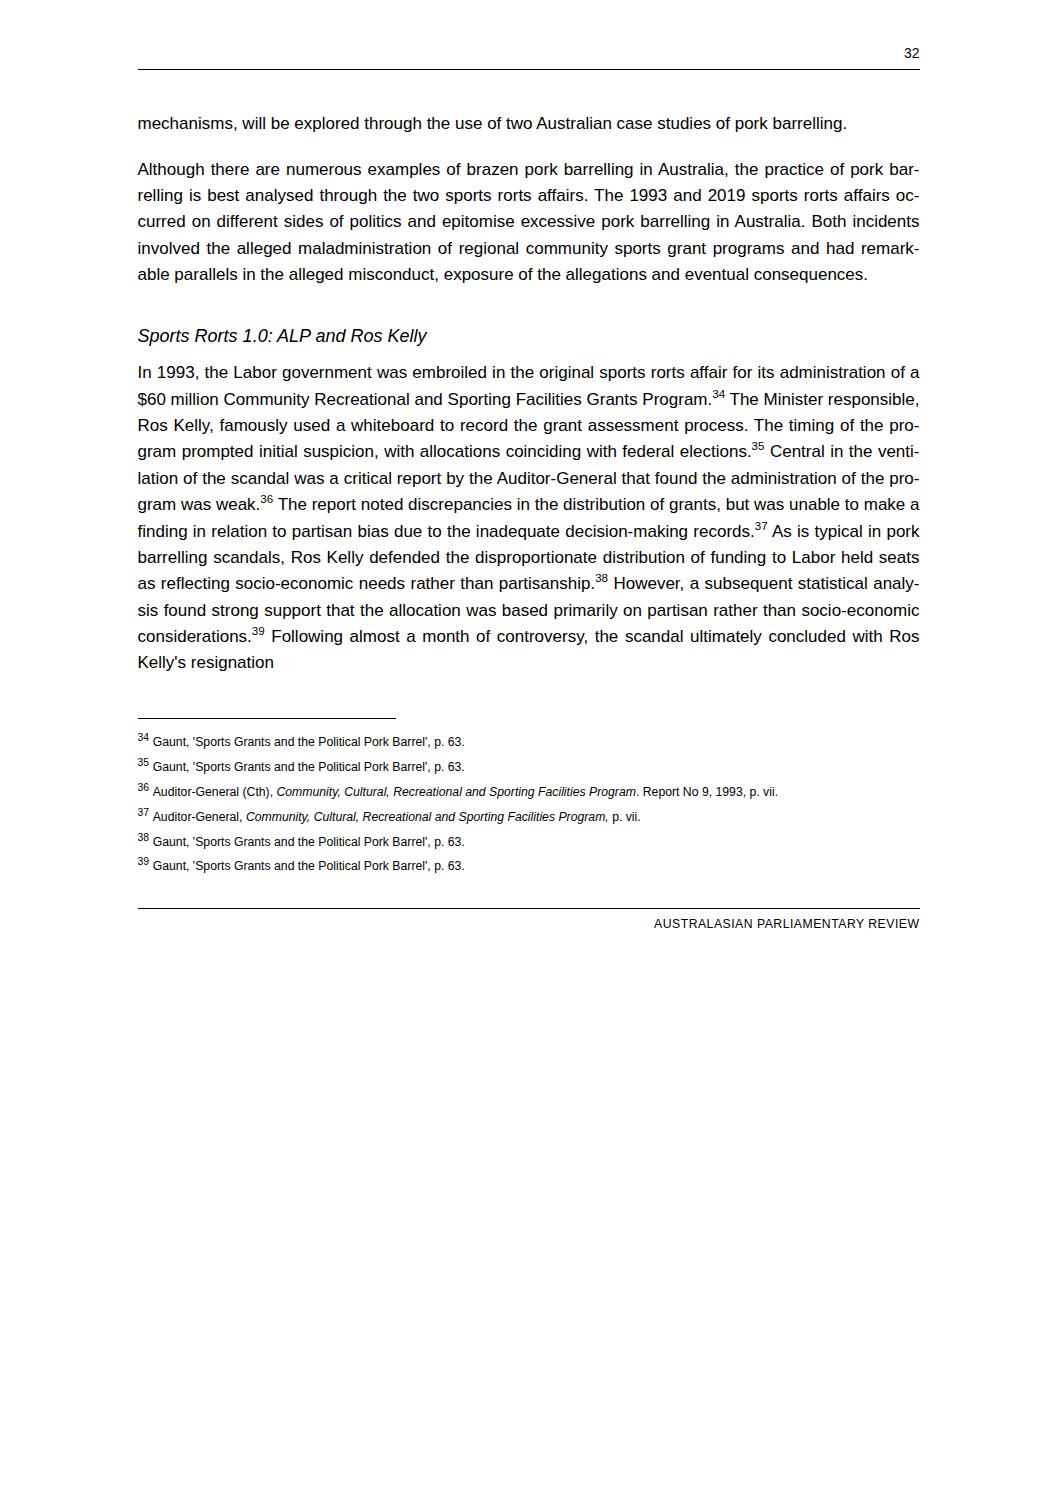32
mechanisms, will be explored through the use of two Australian case studies of pork barrelling.
Although there are numerous examples of brazen pork barrelling in Australia, the practice of pork barrelling is best analysed through the two sports rorts affairs. The 1993 and 2019 sports rorts affairs occurred on different sides of politics and epitomise excessive pork barrelling in Australia. Both incidents involved the alleged maladministration of regional community sports grant programs and had remarkable parallels in the alleged misconduct, exposure of the allegations and eventual consequences.
Sports Rorts 1.0: ALP and Ros Kelly
In 1993, the Labor government was embroiled in the original sports rorts affair for its administration of a $60 million Community Recreational and Sporting Facilities Grants Program.34 The Minister responsible, Ros Kelly, famously used a whiteboard to record the grant assessment process. The timing of the program prompted initial suspicion, with allocations coinciding with federal elections.35 Central in the ventilation of the scandal was a critical report by the Auditor-General that found the administration of the program was weak.36 The report noted discrepancies in the distribution of grants, but was unable to make a finding in relation to partisan bias due to the inadequate decision-making records.37 As is typical in pork barrelling scandals, Ros Kelly defended the disproportionate distribution of funding to Labor held seats as reflecting socio-economic needs rather than partisanship.38 However, a subsequent statistical analysis found strong support that the allocation was based primarily on partisan rather than socio-economic considerations.39 Following almost a month of controversy, the scandal ultimately concluded with Ros Kelly's resignation
34 Gaunt, 'Sports Grants and the Political Pork Barrel', p. 63.
35 Gaunt, 'Sports Grants and the Political Pork Barrel', p. 63.
36 Auditor-General (Cth), Community, Cultural, Recreational and Sporting Facilities Program. Report No 9, 1993, p. vii.
37 Auditor-General, Community, Cultural, Recreational and Sporting Facilities Program, p. vii.
38 Gaunt, 'Sports Grants and the Political Pork Barrel', p. 63.
39 Gaunt, 'Sports Grants and the Political Pork Barrel', p. 63.
AUSTRALASIAN PARLIAMENTARY REVIEW